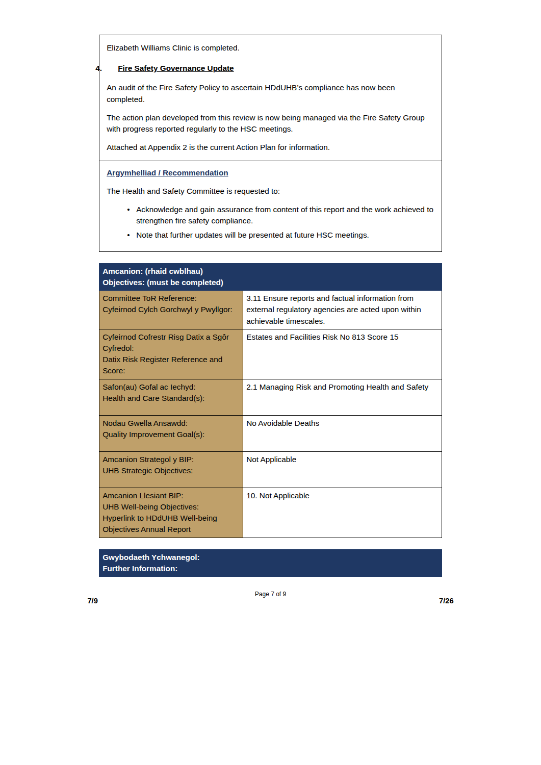Elizabeth Williams Clinic is completed.
4. Fire Safety Governance Update
An audit of the Fire Safety Policy to ascertain HDdUHB’s compliance has now been completed.
The action plan developed from this review is now being managed via the Fire Safety Group with progress reported regularly to the HSC meetings.
Attached at Appendix 2 is the current Action Plan for information.
Argymhelliad / Recommendation
The Health and Safety Committee is requested to:
Acknowledge and gain assurance from content of this report and the work achieved to strengthen fire safety compliance.
Note that further updates will be presented at future HSC meetings.
| Amcanion: (rhaid cwblhau) Objectives: (must be completed) |
| Committee ToR Reference: Cyfeirnod Cylch Gorchwyl y Pwyllgor: | 3.11 Ensure reports and factual information from external regulatory agencies are acted upon within achievable timescales. |
| Cyfeirnod Cofrestr Risg Datix a Sgôr Cyfredol: Datix Risk Register Reference and Score: | Estates and Facilities Risk No 813 Score 15 |
| Safon(au) Gofal ac Iechyd: Health and Care Standard(s): | 2.1 Managing Risk and Promoting Health and Safety |
| Nodau Gwella Ansawdd: Quality Improvement Goal(s): | No Avoidable Deaths |
| Amcanion Strategol y BIP: UHB Strategic Objectives: | Not Applicable |
| Amcanion Llesiant BIP: UHB Well-being Objectives: Hyperlink to HDdUHB Well-being Objectives Annual Report | 10. Not Applicable |
| Gwybodaeth Ychwanegol: Further Information: |
Page 7 of 9
7/9 7/26